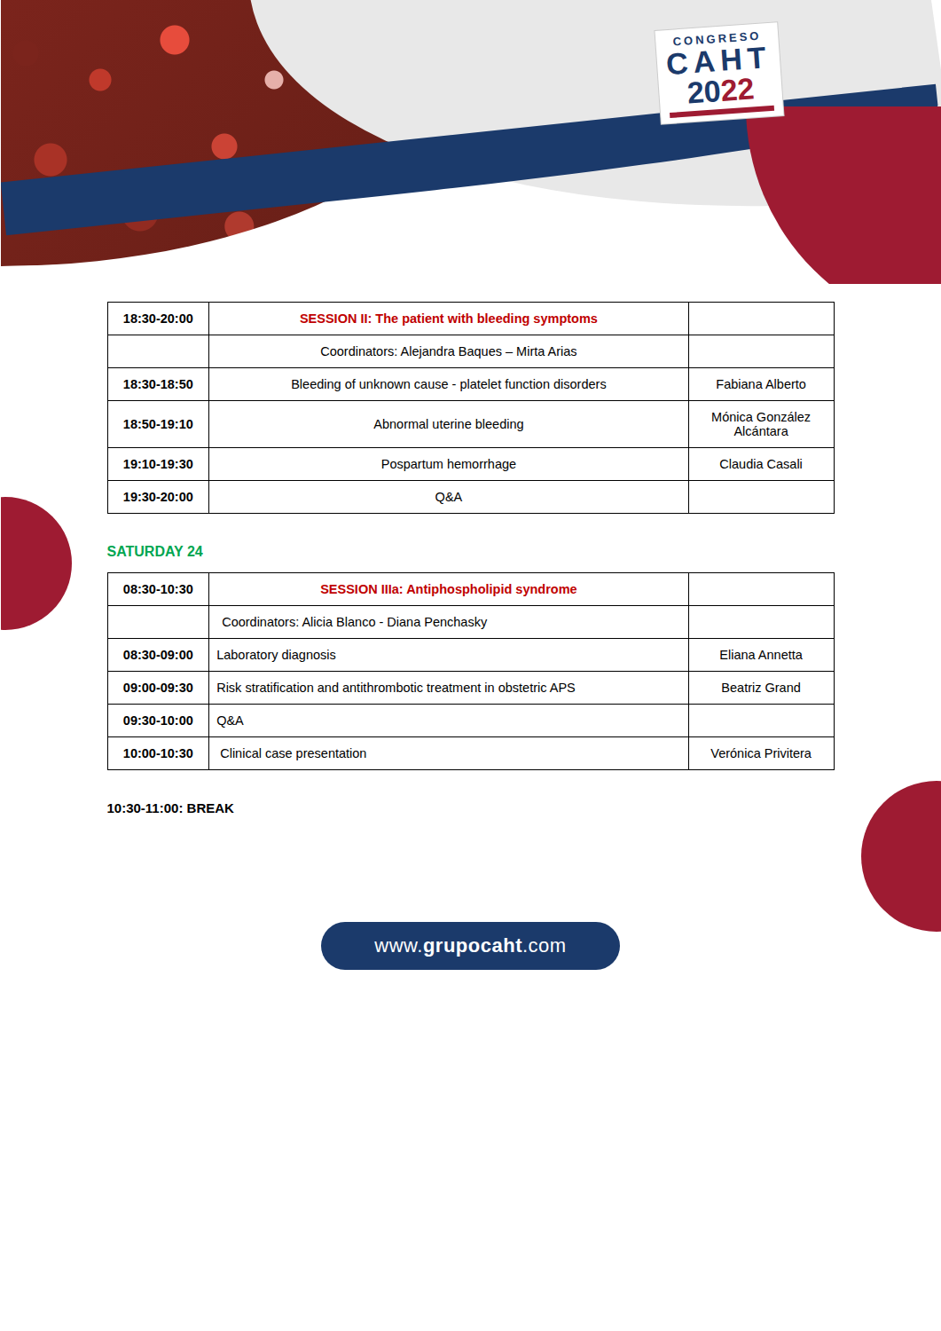CONGRESO
CAHT
2022
| 18:30-20:00 | SESSION II: The patient with bleeding symptoms | |
| | Coordinators: Alejandra Baques – Mirta Arias | |
| 18:30-18:50 | Bleeding of unknown cause - platelet function disorders | Fabiana Alberto |
| 18:50-19:10 | Abnormal uterine bleeding | Mónica González Alcántara |
| 19:10-19:30 | Pospartum hemorrhage | Claudia Casali |
| 19:30-20:00 | Q&A | |
SATURDAY 24
| 08:30-10:30 | SESSION IIIa: Antiphospholipid syndrome | |
| | Coordinators: Alicia Blanco - Diana Penchasky | |
| 08:30-09:00 | Laboratory diagnosis | Eliana Annetta |
| 09:00-09:30 | Risk stratification and antithrombotic treatment in obstetric APS | Beatriz Grand |
| 09:30-10:00 | Q&A | |
| 10:00-10:30 | Clinical case presentation | Verónica Privitera |
10:30-11:00: BREAK
www.grupocaht.com